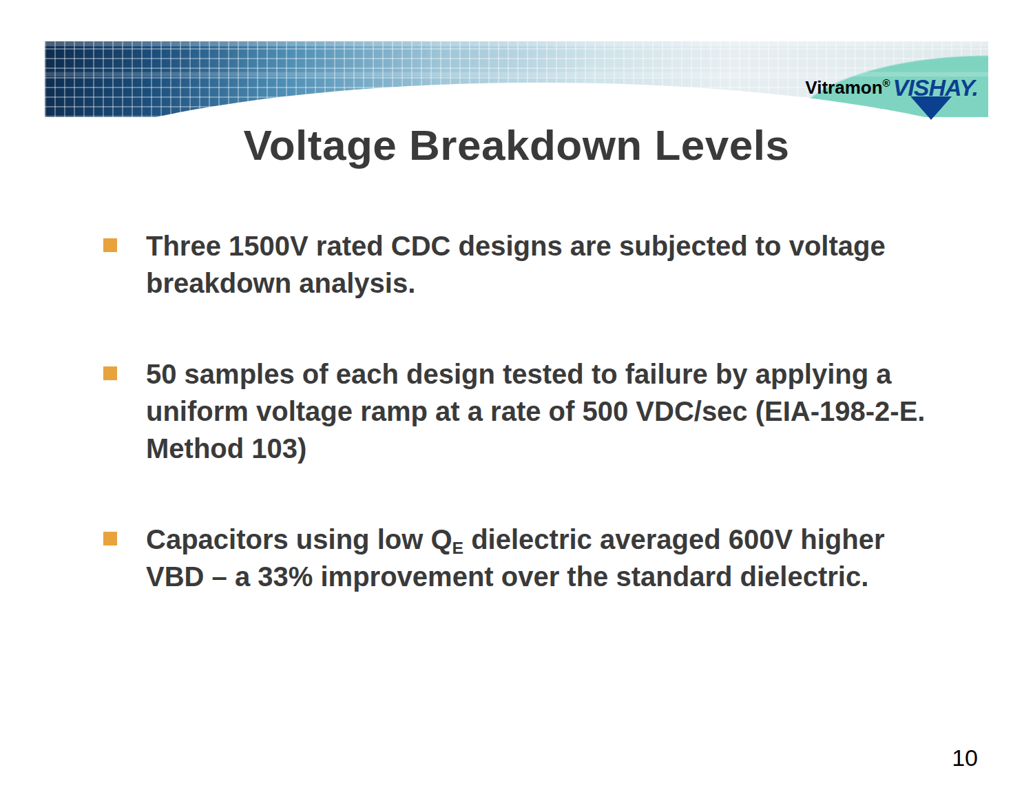Vitramon®VISHAY.
Voltage Breakdown Levels
Three 1500V rated CDC designs are subjected to voltage breakdown analysis.
50 samples of each design tested to failure by applying a uniform voltage ramp at a rate of 500 VDC/sec (EIA-198-2-E. Method 103)
Capacitors using low QE dielectric averaged 600V higher VBD – a 33% improvement over the standard dielectric.
10